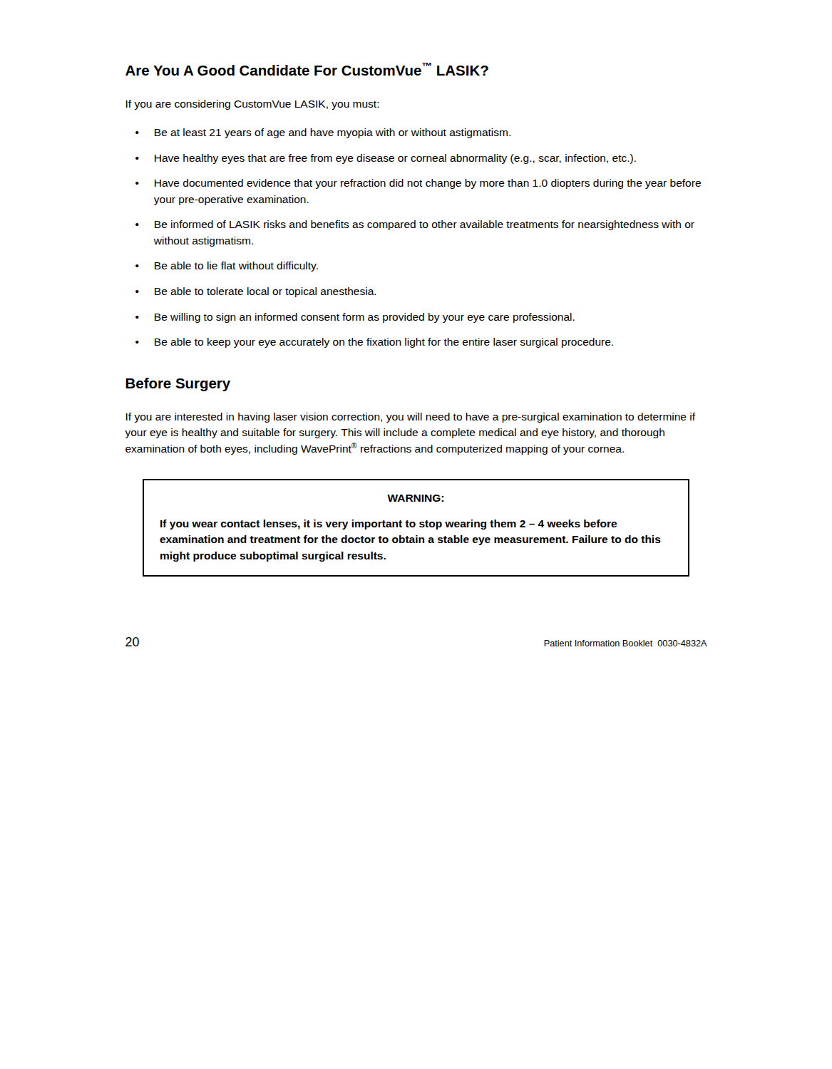Are You A Good Candidate For CustomVue™ LASIK?
If you are considering CustomVue LASIK, you must:
Be at least 21 years of age and have myopia with or without astigmatism.
Have healthy eyes that are free from eye disease or corneal abnormality (e.g., scar, infection, etc.).
Have documented evidence that your refraction did not change by more than 1.0 diopters during the year before your pre-operative examination.
Be informed of LASIK risks and benefits as compared to other available treatments for nearsightedness with or without astigmatism.
Be able to lie flat without difficulty.
Be able to tolerate local or topical anesthesia.
Be willing to sign an informed consent form as provided by your eye care professional.
Be able to keep your eye accurately on the fixation light for the entire laser surgical procedure.
Before Surgery
If you are interested in having laser vision correction, you will need to have a pre-surgical examination to determine if your eye is healthy and suitable for surgery. This will include a complete medical and eye history, and thorough examination of both eyes, including WavePrint® refractions and computerized mapping of your cornea.
WARNING:
If you wear contact lenses, it is very important to stop wearing them 2 – 4 weeks before examination and treatment for the doctor to obtain a stable eye measurement. Failure to do this might produce suboptimal surgical results.
20 Patient Information Booklet 0030-4832A